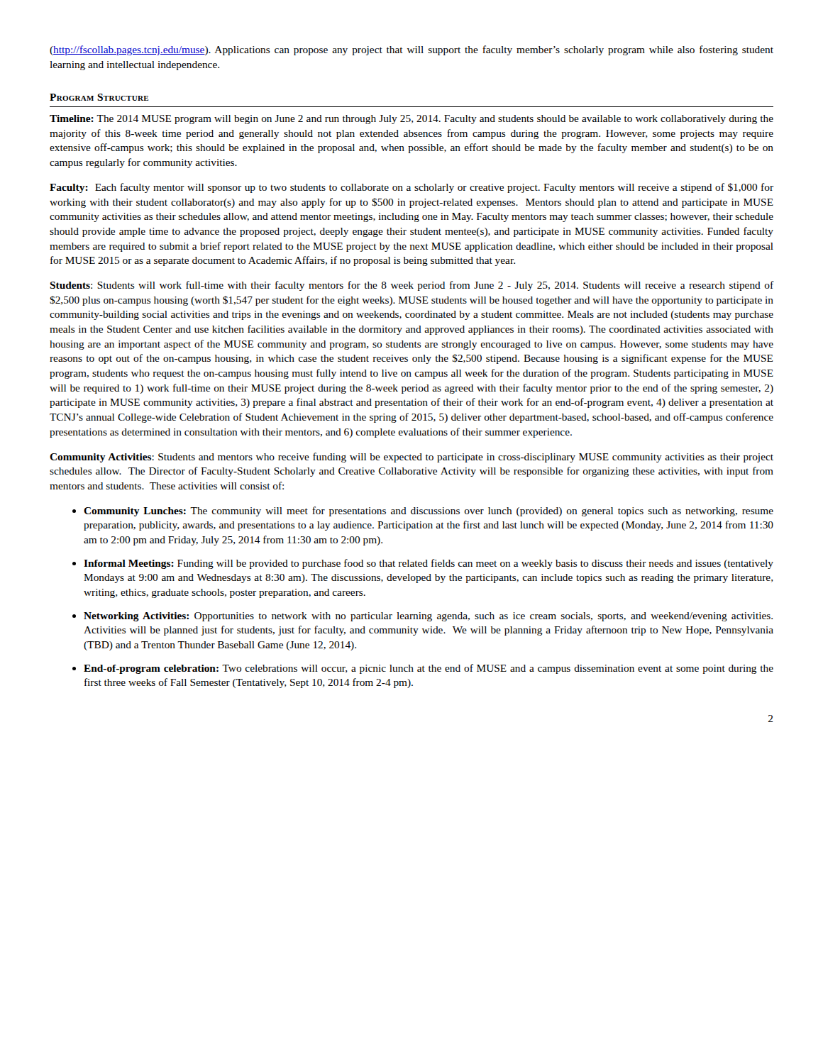(http://fscollab.pages.tcnj.edu/muse). Applications can propose any project that will support the faculty member’s scholarly program while also fostering student learning and intellectual independence.
Program Structure
Timeline: The 2014 MUSE program will begin on June 2 and run through July 25, 2014. Faculty and students should be available to work collaboratively during the majority of this 8-week time period and generally should not plan extended absences from campus during the program. However, some projects may require extensive off-campus work; this should be explained in the proposal and, when possible, an effort should be made by the faculty member and student(s) to be on campus regularly for community activities.
Faculty: Each faculty mentor will sponsor up to two students to collaborate on a scholarly or creative project. Faculty mentors will receive a stipend of $1,000 for working with their student collaborator(s) and may also apply for up to $500 in project-related expenses. Mentors should plan to attend and participate in MUSE community activities as their schedules allow, and attend mentor meetings, including one in May. Faculty mentors may teach summer classes; however, their schedule should provide ample time to advance the proposed project, deeply engage their student mentee(s), and participate in MUSE community activities. Funded faculty members are required to submit a brief report related to the MUSE project by the next MUSE application deadline, which either should be included in their proposal for MUSE 2015 or as a separate document to Academic Affairs, if no proposal is being submitted that year.
Students: Students will work full-time with their faculty mentors for the 8 week period from June 2 - July 25, 2014. Students will receive a research stipend of $2,500 plus on-campus housing (worth $1,547 per student for the eight weeks). MUSE students will be housed together and will have the opportunity to participate in community-building social activities and trips in the evenings and on weekends, coordinated by a student committee. Meals are not included (students may purchase meals in the Student Center and use kitchen facilities available in the dormitory and approved appliances in their rooms). The coordinated activities associated with housing are an important aspect of the MUSE community and program, so students are strongly encouraged to live on campus. However, some students may have reasons to opt out of the on-campus housing, in which case the student receives only the $2,500 stipend. Because housing is a significant expense for the MUSE program, students who request the on-campus housing must fully intend to live on campus all week for the duration of the program. Students participating in MUSE will be required to 1) work full-time on their MUSE project during the 8-week period as agreed with their faculty mentor prior to the end of the spring semester, 2) participate in MUSE community activities, 3) prepare a final abstract and presentation of their of their work for an end-of-program event, 4) deliver a presentation at TCNJ’s annual College-wide Celebration of Student Achievement in the spring of 2015, 5) deliver other department-based, school-based, and off-campus conference presentations as determined in consultation with their mentors, and 6) complete evaluations of their summer experience.
Community Activities: Students and mentors who receive funding will be expected to participate in cross-disciplinary MUSE community activities as their project schedules allow. The Director of Faculty-Student Scholarly and Creative Collaborative Activity will be responsible for organizing these activities, with input from mentors and students. These activities will consist of:
Community Lunches: The community will meet for presentations and discussions over lunch (provided) on general topics such as networking, resume preparation, publicity, awards, and presentations to a lay audience. Participation at the first and last lunch will be expected (Monday, June 2, 2014 from 11:30 am to 2:00 pm and Friday, July 25, 2014 from 11:30 am to 2:00 pm).
Informal Meetings: Funding will be provided to purchase food so that related fields can meet on a weekly basis to discuss their needs and issues (tentatively Mondays at 9:00 am and Wednesdays at 8:30 am). The discussions, developed by the participants, can include topics such as reading the primary literature, writing, ethics, graduate schools, poster preparation, and careers.
Networking Activities: Opportunities to network with no particular learning agenda, such as ice cream socials, sports, and weekend/evening activities. Activities will be planned just for students, just for faculty, and community wide. We will be planning a Friday afternoon trip to New Hope, Pennsylvania (TBD) and a Trenton Thunder Baseball Game (June 12, 2014).
End-of-program celebration: Two celebrations will occur, a picnic lunch at the end of MUSE and a campus dissemination event at some point during the first three weeks of Fall Semester (Tentatively, Sept 10, 2014 from 2-4 pm).
2